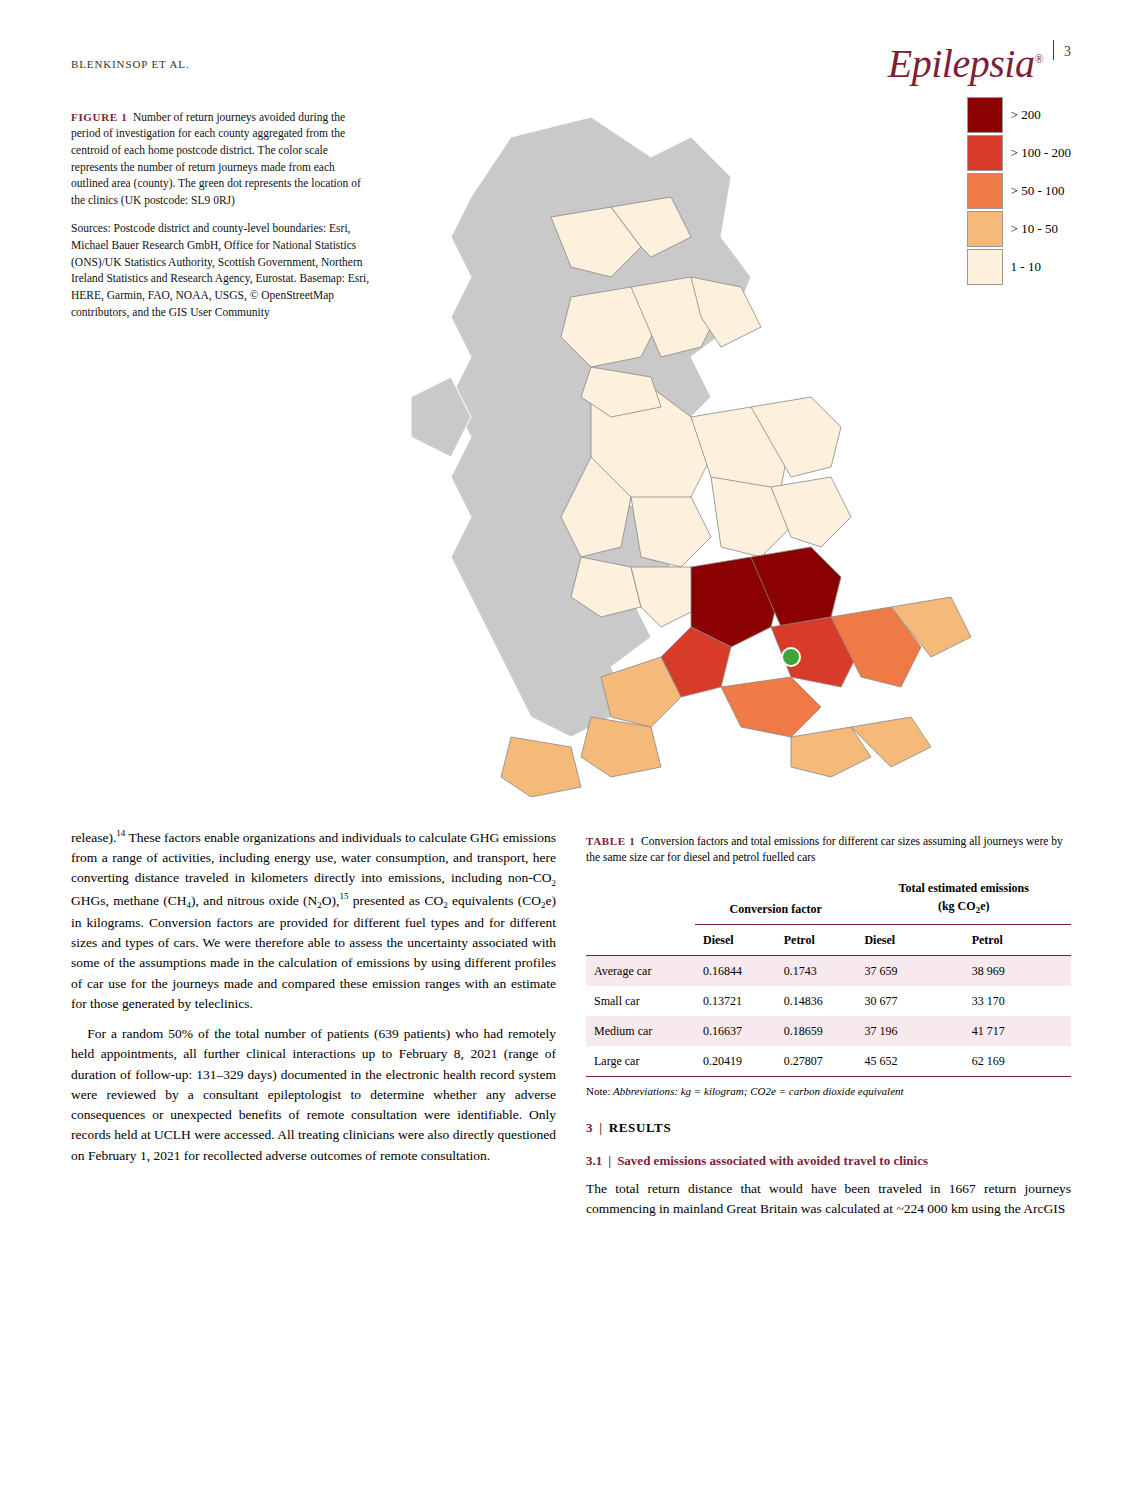BLENKINSOP ET AL.
Epilepsia®
3
FIGURE 1 Number of return journeys avoided during the period of investigation for each county aggregated from the centroid of each home postcode district. The color scale represents the number of return journeys made from each outlined area (county). The green dot represents the location of the clinics (UK postcode: SL9 0RJ)
Sources: Postcode district and county-level boundaries: Esri, Michael Bauer Research GmbH, Office for National Statistics (ONS)/UK Statistics Authority, Scottish Government, Northern Ireland Statistics and Research Agency, Eurostat. Basemap: Esri, HERE, Garmin, FAO, NOAA, USGS, © OpenStreetMap contributors, and the GIS User Community
> 200
> 100 - 200
> 50 - 100
> 10 - 50
1 - 10
release).14 These factors enable organizations and individuals to calculate GHG emissions from a range of activities, including energy use, water consumption, and transport, here converting distance traveled in kilometers directly into emissions, including non-CO2 GHGs, methane (CH4), and nitrous oxide (N2O),15 presented as CO2 equivalents (CO2e) in kilograms. Conversion factors are provided for different fuel types and for different sizes and types of cars. We were therefore able to assess the uncertainty associated with some of the assumptions made in the calculation of emissions by using different profiles of car use for the journeys made and compared these emission ranges with an estimate for those generated by teleclinics.
For a random 50% of the total number of patients (639 patients) who had remotely held appointments, all further clinical interactions up to February 8, 2021 (range of duration of follow-up: 131–329 days) documented in the electronic health record system were reviewed by a consultant epileptologist to determine whether any adverse consequences or unexpected benefits of remote consultation were identifiable. Only records held at UCLH were accessed. All treating clinicians were also directly questioned on February 1, 2021 for recollected adverse outcomes of remote consultation.
TABLE 1 Conversion factors and total emissions for different car sizes assuming all journeys were by the same size car for diesel and petrol fuelled cars
| | Conversion factor | Total estimated emissions (kg CO 2 e) |
| --- | --- | --- |
| | Diesel | Petrol | Diesel | Petrol |
| Average car | 0.16844 | 0.1743 | 37 659 | 38 969 |
| Small car | 0.13721 | 0.14836 | 30 677 | 33 170 |
| Medium car | 0.16637 | 0.18659 | 37 196 | 41 717 |
| Large car | 0.20419 | 0.27807 | 45 652 | 62 169 |
Note: Abbreviations: kg = kilogram; CO2e = carbon dioxide equivalent
3|RESULTS
3.1|Saved emissions associated with avoided travel to clinics
The total return distance that would have been traveled in 1667 return journeys commencing in mainland Great Britain was calculated at ~224 000 km using the ArcGIS